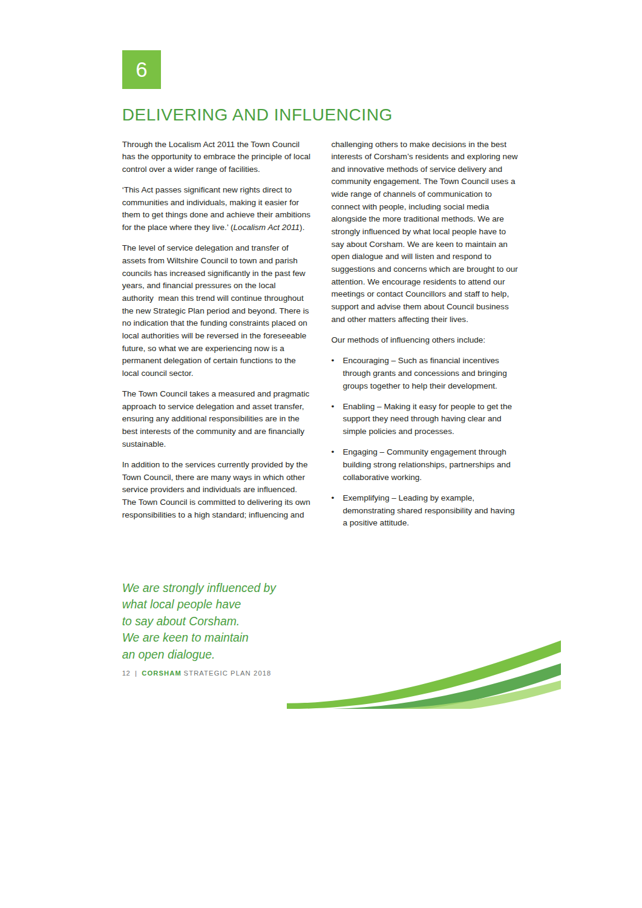6
Delivering and Influencing
Through the Localism Act 2011 the Town Council has the opportunity to embrace the principle of local control over a wider range of facilities.
‘This Act passes significant new rights direct to communities and individuals, making it easier for them to get things done and achieve their ambitions for the place where they live.’ (Localism Act 2011).
The level of service delegation and transfer of assets from Wiltshire Council to town and parish councils has increased significantly in the past few years, and financial pressures on the local authority mean this trend will continue throughout the new Strategic Plan period and beyond. There is no indication that the funding constraints placed on local authorities will be reversed in the foreseeable future, so what we are experiencing now is a permanent delegation of certain functions to the local council sector.
The Town Council takes a measured and pragmatic approach to service delegation and asset transfer, ensuring any additional responsibilities are in the best interests of the community and are financially sustainable.
In addition to the services currently provided by the Town Council, there are many ways in which other service providers and individuals are influenced. The Town Council is committed to delivering its own responsibilities to a high standard; influencing and challenging others to make decisions in the best interests of Corsham’s residents and exploring new and innovative methods of service delivery and community engagement. The Town Council uses a wide range of channels of communication to connect with people, including social media alongside the more traditional methods. We are strongly influenced by what local people have to say about Corsham. We are keen to maintain an open dialogue and will listen and respond to suggestions and concerns which are brought to our attention. We encourage residents to attend our meetings or contact Councillors and staff to help, support and advise them about Council business and other matters affecting their lives.
Our methods of influencing others include:
Encouraging – Such as financial incentives through grants and concessions and bringing groups together to help their development.
Enabling – Making it easy for people to get the support they need through having clear and simple policies and processes.
Engaging – Community engagement through building strong relationships, partnerships and collaborative working.
Exemplifying – Leading by example, demonstrating shared responsibility and having a positive attitude.
We are strongly influenced by what local people have
to say about Corsham.
We are keen to maintain
an open dialogue.
12 | CORSHAM STRATEGIC PLAN 2018